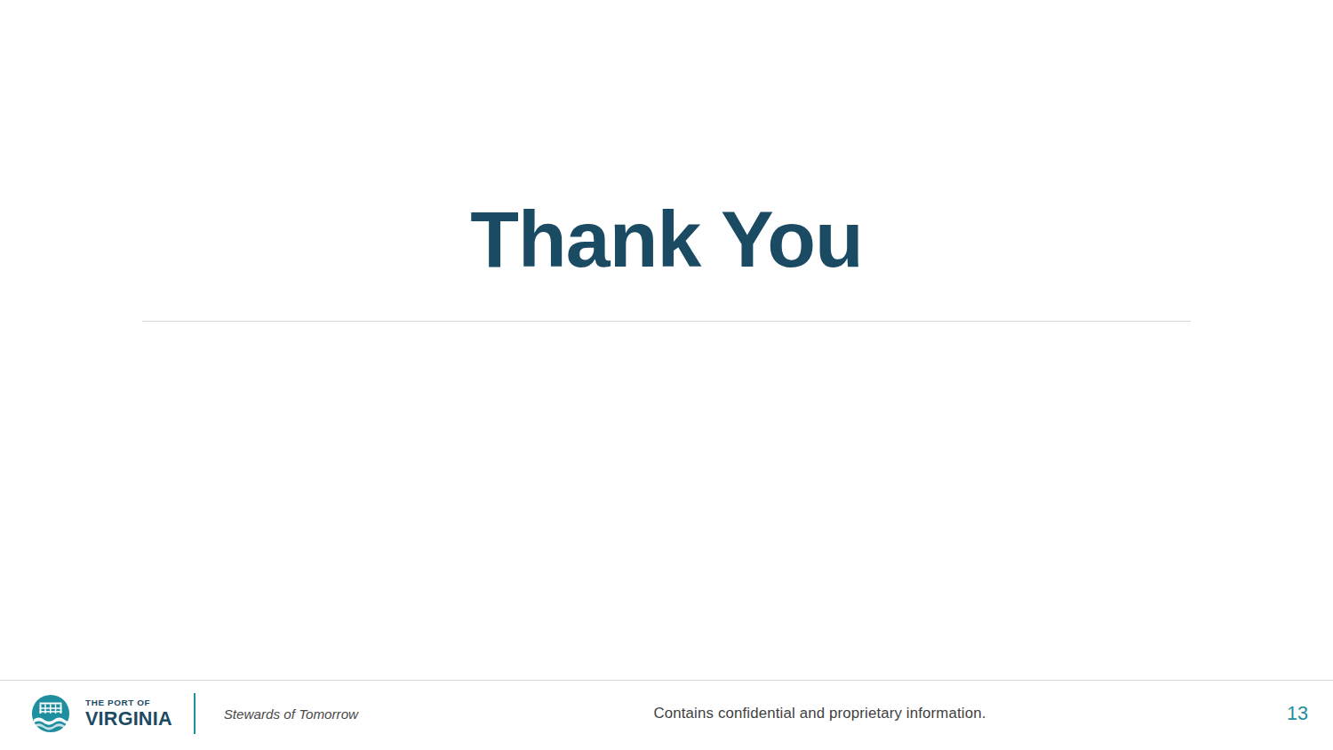Thank You
THE PORT OF VIRGINIA
Stewards of Tomorrow
Contains confidential and proprietary information.
13